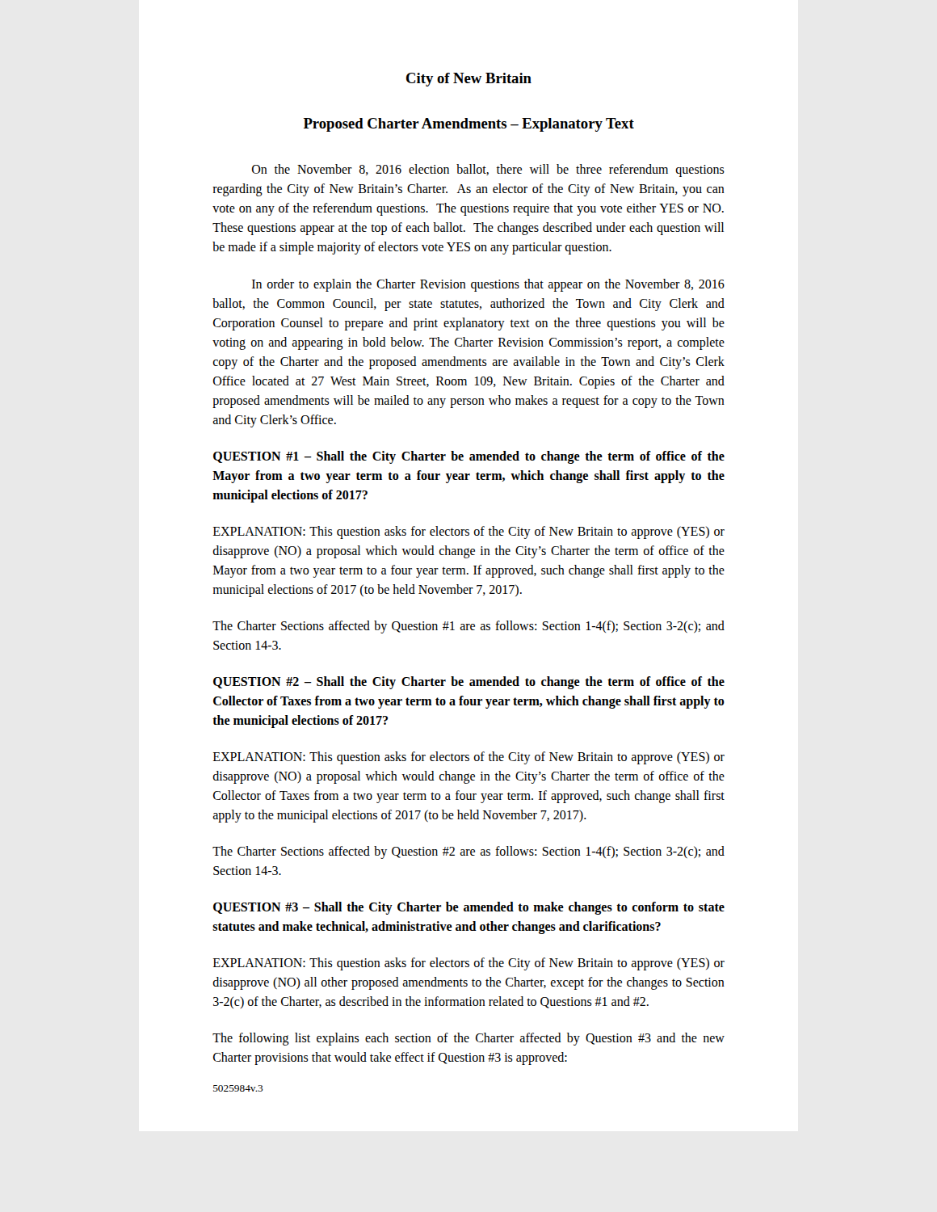City of New Britain
Proposed Charter Amendments – Explanatory Text
On the November 8, 2016 election ballot, there will be three referendum questions regarding the City of New Britain’s Charter. As an elector of the City of New Britain, you can vote on any of the referendum questions. The questions require that you vote either YES or NO. These questions appear at the top of each ballot. The changes described under each question will be made if a simple majority of electors vote YES on any particular question.
In order to explain the Charter Revision questions that appear on the November 8, 2016 ballot, the Common Council, per state statutes, authorized the Town and City Clerk and Corporation Counsel to prepare and print explanatory text on the three questions you will be voting on and appearing in bold below. The Charter Revision Commission’s report, a complete copy of the Charter and the proposed amendments are available in the Town and City’s Clerk Office located at 27 West Main Street, Room 109, New Britain. Copies of the Charter and proposed amendments will be mailed to any person who makes a request for a copy to the Town and City Clerk’s Office.
QUESTION #1 – Shall the City Charter be amended to change the term of office of the Mayor from a two year term to a four year term, which change shall first apply to the municipal elections of 2017?
EXPLANATION: This question asks for electors of the City of New Britain to approve (YES) or disapprove (NO) a proposal which would change in the City’s Charter the term of office of the Mayor from a two year term to a four year term. If approved, such change shall first apply to the municipal elections of 2017 (to be held November 7, 2017).
The Charter Sections affected by Question #1 are as follows: Section 1-4(f); Section 3-2(c); and Section 14-3.
QUESTION #2 – Shall the City Charter be amended to change the term of office of the Collector of Taxes from a two year term to a four year term, which change shall first apply to the municipal elections of 2017?
EXPLANATION: This question asks for electors of the City of New Britain to approve (YES) or disapprove (NO) a proposal which would change in the City’s Charter the term of office of the Collector of Taxes from a two year term to a four year term. If approved, such change shall first apply to the municipal elections of 2017 (to be held November 7, 2017).
The Charter Sections affected by Question #2 are as follows: Section 1-4(f); Section 3-2(c); and Section 14-3.
QUESTION #3 – Shall the City Charter be amended to make changes to conform to state statutes and make technical, administrative and other changes and clarifications?
EXPLANATION: This question asks for electors of the City of New Britain to approve (YES) or disapprove (NO) all other proposed amendments to the Charter, except for the changes to Section 3-2(c) of the Charter, as described in the information related to Questions #1 and #2.
The following list explains each section of the Charter affected by Question #3 and the new Charter provisions that would take effect if Question #3 is approved:
5025984v.3